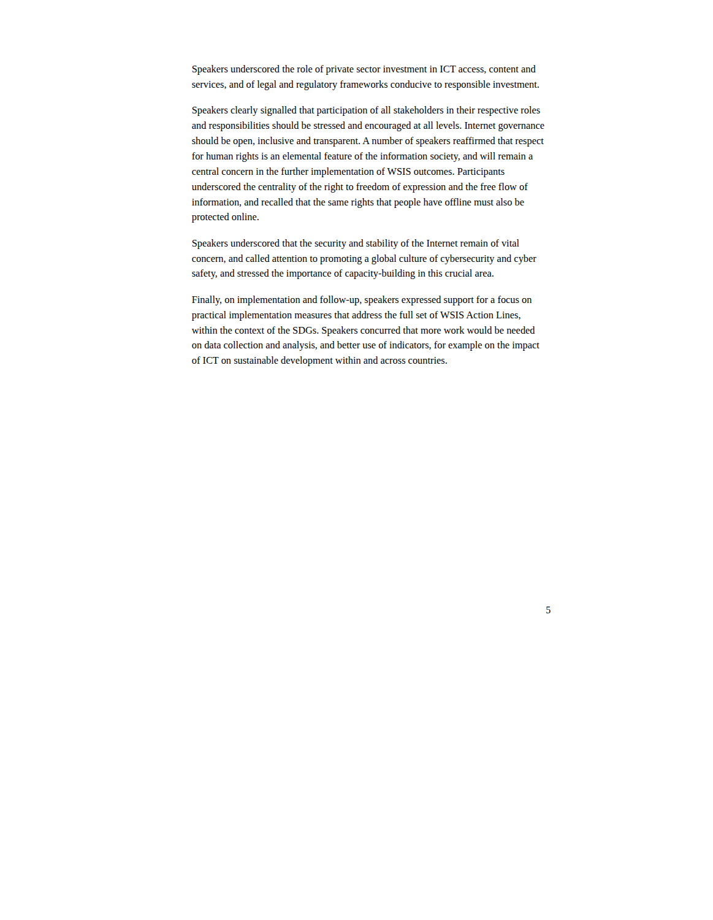Speakers underscored the role of private sector investment in ICT access, content and services, and of legal and regulatory frameworks conducive to responsible investment.
Speakers clearly signalled that participation of all stakeholders in their respective roles and responsibilities should be stressed and encouraged at all levels. Internet governance should be open, inclusive and transparent. A number of speakers reaffirmed that respect for human rights is an elemental feature of the information society, and will remain a central concern in the further implementation of WSIS outcomes. Participants underscored the centrality of the right to freedom of expression and the free flow of information, and recalled that the same rights that people have offline must also be protected online.
Speakers underscored that the security and stability of the Internet remain of vital concern, and called attention to promoting a global culture of cybersecurity and cyber safety, and stressed the importance of capacity-building in this crucial area.
Finally, on implementation and follow-up, speakers expressed support for a focus on practical implementation measures that address the full set of WSIS Action Lines, within the context of the SDGs. Speakers concurred that more work would be needed on data collection and analysis, and better use of indicators, for example on the impact of ICT on sustainable development within and across countries.
5